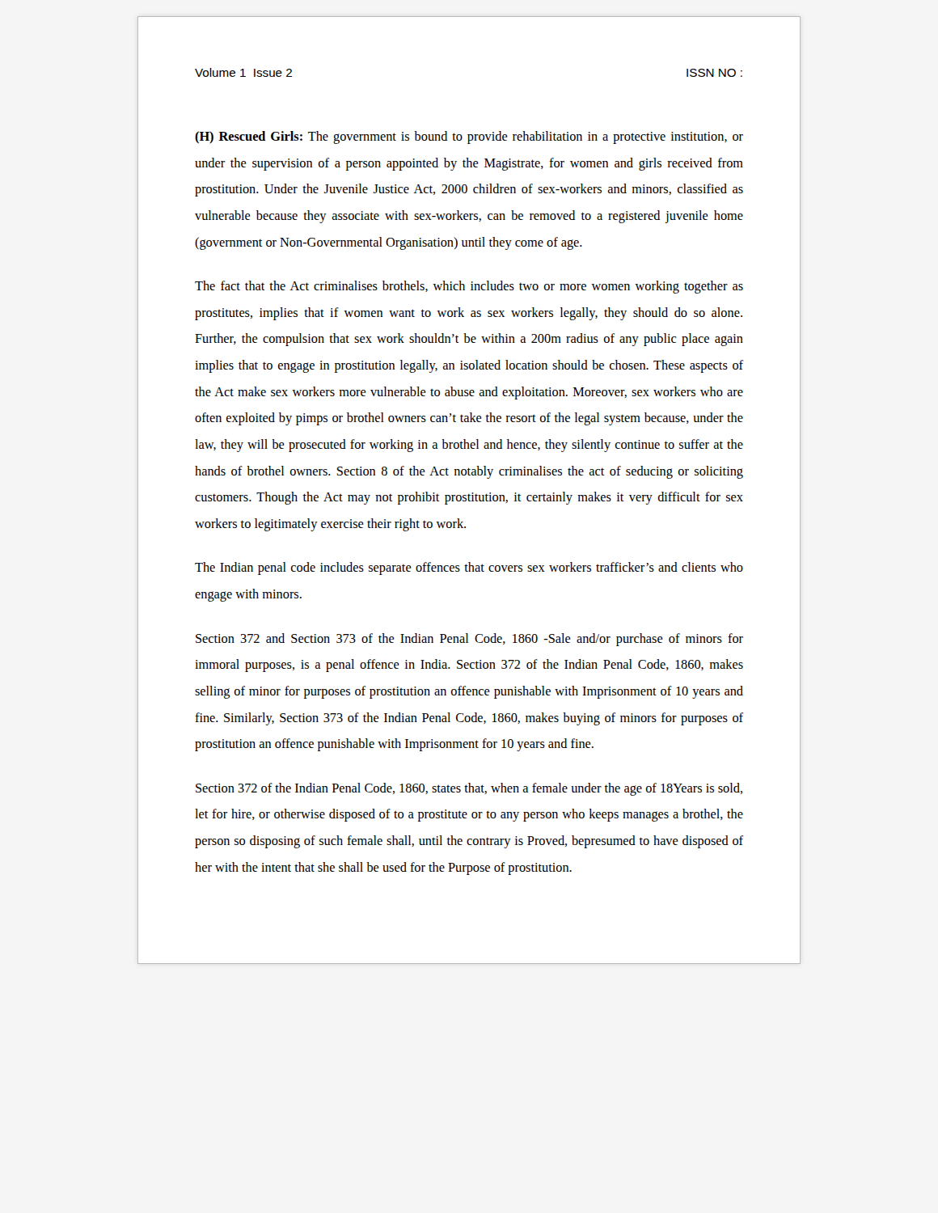Volume 1 Issue 2 ISSN NO :
(H) Rescued Girls: The government is bound to provide rehabilitation in a protective institution, or under the supervision of a person appointed by the Magistrate, for women and girls received from prostitution. Under the Juvenile Justice Act, 2000 children of sex-workers and minors, classified as vulnerable because they associate with sex-workers, can be removed to a registered juvenile home (government or Non-Governmental Organisation) until they come of age.
The fact that the Act criminalises brothels, which includes two or more women working together as prostitutes, implies that if women want to work as sex workers legally, they should do so alone. Further, the compulsion that sex work shouldn’t be within a 200m radius of any public place again implies that to engage in prostitution legally, an isolated location should be chosen. These aspects of the Act make sex workers more vulnerable to abuse and exploitation. Moreover, sex workers who are often exploited by pimps or brothel owners can’t take the resort of the legal system because, under the law, they will be prosecuted for working in a brothel and hence, they silently continue to suffer at the hands of brothel owners. Section 8 of the Act notably criminalises the act of seducing or soliciting customers. Though the Act may not prohibit prostitution, it certainly makes it very difficult for sex workers to legitimately exercise their right to work.
The Indian penal code includes separate offences that covers sex workers trafficker’s and clients who engage with minors.
Section 372 and Section 373 of the Indian Penal Code, 1860 -Sale and/or purchase of minors for immoral purposes, is a penal offence in India. Section 372 of the Indian Penal Code, 1860, makes selling of minor for purposes of prostitution an offence punishable with Imprisonment of 10 years and fine. Similarly, Section 373 of the Indian Penal Code, 1860, makes buying of minors for purposes of prostitution an offence punishable with Imprisonment for 10 years and fine.
Section 372 of the Indian Penal Code, 1860, states that, when a female under the age of 18Years is sold, let for hire, or otherwise disposed of to a prostitute or to any person who keeps manages a brothel, the person so disposing of such female shall, until the contrary is Proved, bepresumed to have disposed of her with the intent that she shall be used for the Purpose of prostitution.